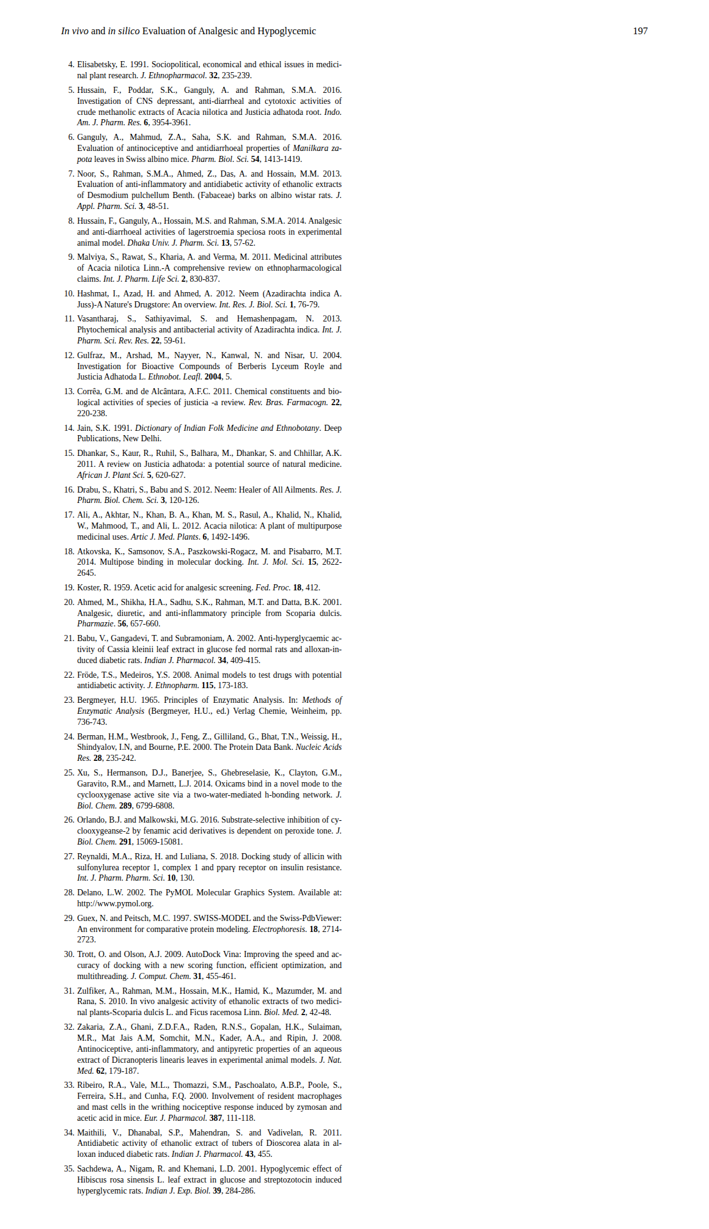In vivo and in silico Evaluation of Analgesic and Hypoglycemic
197
Elisabetsky, E. 1991. Sociopolitical, economical and ethical issues in medicinal plant research. J. Ethnopharmacol. 32, 235-239.
Hussain, F., Poddar, S.K., Ganguly, A. and Rahman, S.M.A. 2016. Investigation of CNS depressant, anti-diarrheal and cytotoxic activities of crude methanolic extracts of Acacia nilotica and Justicia adhatoda root. Indo. Am. J. Pharm. Res. 6, 3954-3961.
Ganguly, A., Mahmud, Z.A., Saha, S.K. and Rahman, S.M.A. 2016. Evaluation of antinociceptive and antidiarrhoeal properties of Manilkara zapota leaves in Swiss albino mice. Pharm. Biol. Sci. 54, 1413-1419.
Noor, S., Rahman, S.M.A., Ahmed, Z., Das, A. and Hossain, M.M. 2013. Evaluation of anti-inflammatory and antidiabetic activity of ethanolic extracts of Desmodium pulchellum Benth. (Fabaceae) barks on albino wistar rats. J. Appl. Pharm. Sci. 3, 48-51.
Hussain, F., Ganguly, A., Hossain, M.S. and Rahman, S.M.A. 2014. Analgesic and anti-diarrhoeal activities of lagerstroemia speciosa roots in experimental animal model. Dhaka Univ. J. Pharm. Sci. 13, 57-62.
Malviya, S., Rawat, S., Kharia, A. and Verma, M. 2011. Medicinal attributes of Acacia nilotica Linn.-A comprehensive review on ethnopharmacological claims. Int. J. Pharm. Life Sci. 2, 830-837.
Hashmat, I., Azad, H. and Ahmed, A. 2012. Neem (Azadirachta indica A. Juss)-A Nature's Drugstore: An overview. Int. Res. J. Biol. Sci. 1, 76-79.
Vasantharaj, S., Sathiyavimal, S. and Hemashenpagam, N. 2013. Phytochemical analysis and antibacterial activity of Azadirachta indica. Int. J. Pharm. Sci. Rev. Res. 22, 59-61.
Gulfraz, M., Arshad, M., Nayyer, N., Kanwal, N. and Nisar, U. 2004. Investigation for Bioactive Compounds of Berberis Lyceum Royle and Justicia Adhatoda L. Ethnobot. Leafl. 2004, 5.
Corrêa, G.M. and de Alcântara, A.F.C. 2011. Chemical constituents and biological activities of species of justicia -a review. Rev. Bras. Farmacogn. 22, 220-238.
Jain, S.K. 1991. Dictionary of Indian Folk Medicine and Ethnobotany. Deep Publications, New Delhi.
Dhankar, S., Kaur, R., Ruhil, S., Balhara, M., Dhankar, S. and Chhillar, A.K. 2011. A review on Justicia adhatoda: a potential source of natural medicine. African J. Plant Sci. 5, 620-627.
Drabu, S., Khatri, S., Babu and S. 2012. Neem: Healer of All Ailments. Res. J. Pharm. Biol. Chem. Sci. 3, 120-126.
Ali, A., Akhtar, N., Khan, B. A., Khan, M. S., Rasul, A., Khalid, N., Khalid, W., Mahmood, T., and Ali, L. 2012. Acacia nilotica: A plant of multipurpose medicinal uses. Artic J. Med. Plants. 6, 1492-1496.
Atkovska, K., Samsonov, S.A., Paszkowski-Rogacz, M. and Pisabarro, M.T. 2014. Multipose binding in molecular docking. Int. J. Mol. Sci. 15, 2622-2645.
Koster, R. 1959. Acetic acid for analgesic screening. Fed. Proc. 18, 412.
Ahmed, M., Shikha, H.A., Sadhu, S.K., Rahman, M.T. and Datta, B.K. 2001. Analgesic, diuretic, and anti-inflammatory principle from Scoparia dulcis. Pharmazie. 56, 657-660.
Babu, V., Gangadevi, T. and Subramoniam, A. 2002. Anti-hyperglycaemic activity of Cassia kleinii leaf extract in glucose fed normal rats and alloxan-induced diabetic rats. Indian J. Pharmacol. 34, 409-415.
Fröde, T.S., Medeiros, Y.S. 2008. Animal models to test drugs with potential antidiabetic activity. J. Ethnopharm. 115, 173-183.
Bergmeyer, H.U. 1965. Principles of Enzymatic Analysis. In: Methods of Enzymatic Analysis (Bergmeyer, H.U., ed.) Verlag Chemie, Weinheim, pp. 736-743.
Berman, H.M., Westbrook, J., Feng, Z., Gilliland, G., Bhat, T.N., Weissig, H., Shindyalov, I.N, and Bourne, P.E. 2000. The Protein Data Bank. Nucleic Acids Res. 28, 235-242.
Xu, S., Hermanson, D.J., Banerjee, S., Ghebreselasie, K., Clayton, G.M., Garavito, R.M., and Marnett, L.J. 2014. Oxicams bind in a novel mode to the cyclooxygenase active site via a two-water-mediated h-bonding network. J. Biol. Chem. 289, 6799-6808.
Orlando, B.J. and Malkowski, M.G. 2016. Substrate-selective inhibition of cyclooxygeanse-2 by fenamic acid derivatives is dependent on peroxide tone. J. Biol. Chem. 291, 15069-15081.
Reynaldi, M.A., Riza, H. and Luliana, S. 2018. Docking study of allicin with sulfonylurea receptor 1, complex 1 and pparγ receptor on insulin resistance. Int. J. Pharm. Pharm. Sci. 10, 130.
Delano, L.W. 2002. The PyMOL Molecular Graphics System. Available at: http://www.pymol.org.
Guex, N. and Peitsch, M.C. 1997. SWISS-MODEL and the Swiss-PdbViewer: An environment for comparative protein modeling. Electrophoresis. 18, 2714-2723.
Trott, O. and Olson, A.J. 2009. AutoDock Vina: Improving the speed and accuracy of docking with a new scoring function, efficient optimization, and multithreading. J. Comput. Chem. 31, 455-461.
Zulfiker, A., Rahman, M.M., Hossain, M.K., Hamid, K., Mazumder, M. and Rana, S. 2010. In vivo analgesic activity of ethanolic extracts of two medicinal plants-Scoparia dulcis L. and Ficus racemosa Linn. Biol. Med. 2, 42-48.
Zakaria, Z.A., Ghani, Z.D.F.A., Raden, R.N.S., Gopalan, H.K., Sulaiman, M.R., Mat Jais A.M, Somchit, M.N., Kader, A.A., and Ripin, J. 2008. Antinociceptive, anti-inflammatory, and antipyretic properties of an aqueous extract of Dicranopteris linearis leaves in experimental animal models. J. Nat. Med. 62, 179-187.
Ribeiro, R.A., Vale, M.L., Thomazzi, S.M., Paschoalato, A.B.P., Poole, S., Ferreira, S.H., and Cunha, F.Q. 2000. Involvement of resident macrophages and mast cells in the writhing nociceptive response induced by zymosan and acetic acid in mice. Eur. J. Pharmacol. 387, 111-118.
Maithili, V., Dhanabal, S.P., Mahendran, S. and Vadivelan, R. 2011. Antidiabetic activity of ethanolic extract of tubers of Dioscorea alata in alloxan induced diabetic rats. Indian J. Pharmacol. 43, 455.
Sachdewa, A., Nigam, R. and Khemani, L.D. 2001. Hypoglycemic effect of Hibiscus rosa sinensis L. leaf extract in glucose and streptozotocin induced hyperglycemic rats. Indian J. Exp. Biol. 39, 284-286.